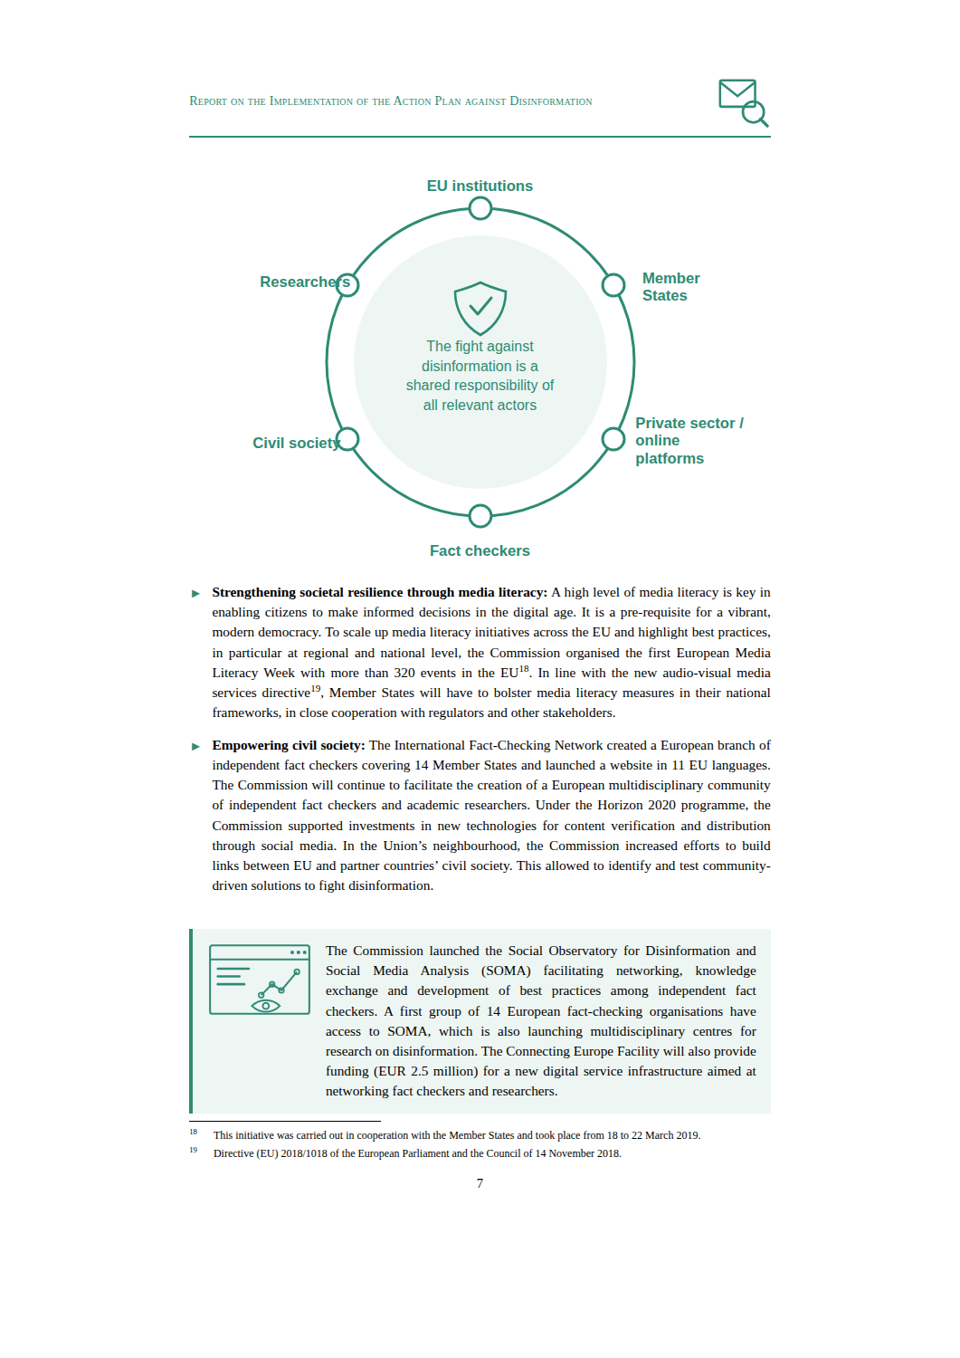Report on the Implementation of the Action Plan against Disinformation
EU institutions
Member
States
Private sector /
online
platforms
Fact checkers
Civil society
Researchers
The fight against
disinformation is a
shared responsibility of
all relevant actors
►
Strengthening societal resilience through media literacy: A high level of media literacy is key in enabling citizens to make informed decisions in the digital age. It is a pre-requisite for a vibrant, modern democracy. To scale up media literacy initiatives across the EU and highlight best practices, in particular at regional and national level, the Commission organised the first European Media Literacy Week with more than 320 events in the EU18. In line with the new audio-visual media services directive19, Member States will have to bolster media literacy measures in their national frameworks, in close cooperation with regulators and other stakeholders.
►
Empowering civil society: The International Fact-Checking Network created a European branch of independent fact checkers covering 14 Member States and launched a website in 11 EU languages. The Commission will continue to facilitate the creation of a European multidisciplinary community of independent fact checkers and academic researchers. Under the Horizon 2020 programme, the Commission supported investments in new technologies for content verification and distribution through social media. In the Union’s neighbourhood, the Commission increased efforts to build links between EU and partner countries’ civil society. This allowed to identify and test community-driven solutions to fight disinformation.
The Commission launched the Social Observatory for Disinformation and Social Media Analysis (SOMA) facilitating networking, knowledge exchange and development of best practices among independent fact checkers. A first group of 14 European fact-checking organisations have access to SOMA, which is also launching multidisciplinary centres for research on disinformation. The Connecting Europe Facility will also provide funding (EUR 2.5 million) for a new digital service infrastructure aimed at networking fact checkers and researchers.
18
This initiative was carried out in cooperation with the Member States and took place from 18 to 22 March 2019.
19
Directive (EU) 2018/1018 of the European Parliament and the Council of 14 November 2018.
7